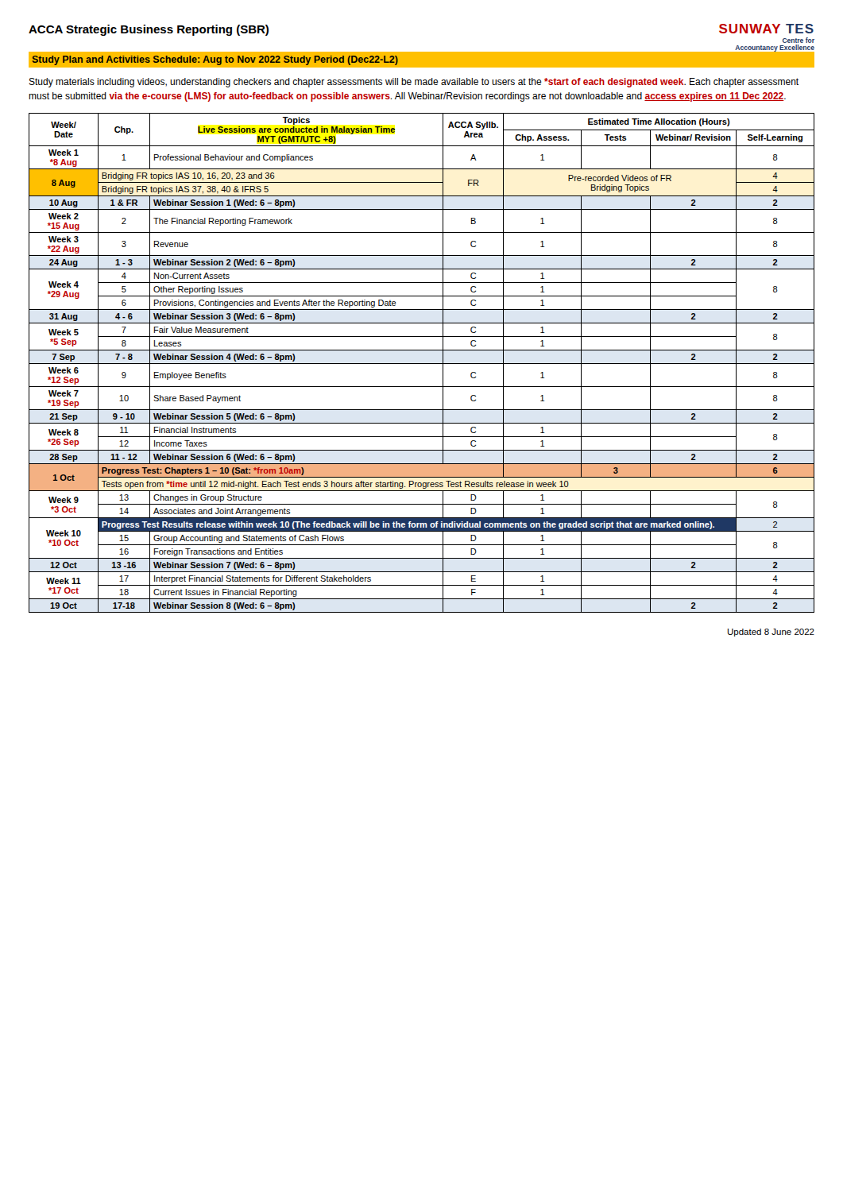ACCA Strategic Business Reporting (SBR)
SUNWAY TES
Centre for
Accountancy Excellence
Study Plan and Activities Schedule: Aug to Nov 2022 Study Period (Dec22-L2)
Study materials including videos, understanding checkers and chapter assessments will be made available to users at the *start of each designated week. Each chapter assessment must be submitted via the e-course (LMS) for auto-feedback on possible answers. All Webinar/Revision recordings are not downloadable and access expires on 11 Dec 2022.
| Week/ Date | Chp. | Topics Live Sessions are conducted in Malaysian Time MYT (GMT/UTC +8) | ACCA Syllb. Area | Estimated Time Allocation (Hours) |
| --- | --- | --- | --- | --- |
| Chp. Assess. | Tests | Webinar/ Revision | Self-Learning |
| Week 1 *8 Aug | 1 | Professional Behaviour and Compliances | A | 1 | | | 8 |
| 8 Aug | Bridging FR topics IAS 10, 16, 20, 23 and 36 | FR | Pre-recorded Videos of FR Bridging Topics | 4 |
| Bridging FR topics IAS 37, 38, 40 & IFRS 5 | 4 |
| 10 Aug | 1 & FR | Webinar Session 1 (Wed: 6 – 8pm) | | | | 2 | 2 |
| Week 2 *15 Aug | 2 | The Financial Reporting Framework | B | 1 | | | 8 |
| Week 3 *22 Aug | 3 | Revenue | C | 1 | | | 8 |
| 24 Aug | 1 - 3 | Webinar Session 2 (Wed: 6 – 8pm) | | | | 2 | 2 |
| Week 4 *29 Aug | 4 | Non-Current Assets | C | 1 | | | 8 |
| 5 | Other Reporting Issues | C | 1 | | |
| 6 | Provisions, Contingencies and Events After the Reporting Date | C | 1 | | |
| 31 Aug | 4 - 6 | Webinar Session 3 (Wed: 6 – 8pm) | | | | 2 | 2 |
| Week 5 *5 Sep | 7 | Fair Value Measurement | C | 1 | | | 8 |
| 8 | Leases | C | 1 | | |
| 7 Sep | 7 - 8 | Webinar Session 4 (Wed: 6 – 8pm) | | | | 2 | 2 |
| Week 6 *12 Sep | 9 | Employee Benefits | C | 1 | | | 8 |
| Week 7 *19 Sep | 10 | Share Based Payment | C | 1 | | | 8 |
| 21 Sep | 9 - 10 | Webinar Session 5 (Wed: 6 – 8pm) | | | | 2 | 2 |
| Week 8 *26 Sep | 11 | Financial Instruments | C | 1 | | | 8 |
| 12 | Income Taxes | C | 1 | | |
| 28 Sep | 11 - 12 | Webinar Session 6 (Wed: 6 – 8pm) | | | | 2 | 2 |
| 1 Oct | Progress Test: Chapters 1 – 10 (Sat: *from 10am ) | | 3 | | 6 |
| Tests open from *time until 12 mid-night. Each Test ends 3 hours after starting. Progress Test Results release in week 10 |
| Week 9 *3 Oct | 13 | Changes in Group Structure | D | 1 | | | 8 |
| 14 | Associates and Joint Arrangements | D | 1 | | |
| Week 10 *10 Oct | Progress Test Results release within week 10 (The feedback will be in the form of individual comments on the graded script that are marked online). | 2 |
| 15 | Group Accounting and Statements of Cash Flows | D | 1 | | | 8 |
| 16 | Foreign Transactions and Entities | D | 1 | | |
| 12 Oct | 13 -16 | Webinar Session 7 (Wed: 6 – 8pm) | | | | 2 | 2 |
| Week 11 *17 Oct | 17 | Interpret Financial Statements for Different Stakeholders | E | 1 | | | 4 |
| 18 | Current Issues in Financial Reporting | F | 1 | | | 4 |
| 19 Oct | 17-18 | Webinar Session 8 (Wed: 6 – 8pm) | | | | 2 | 2 |
Updated 8 June 2022